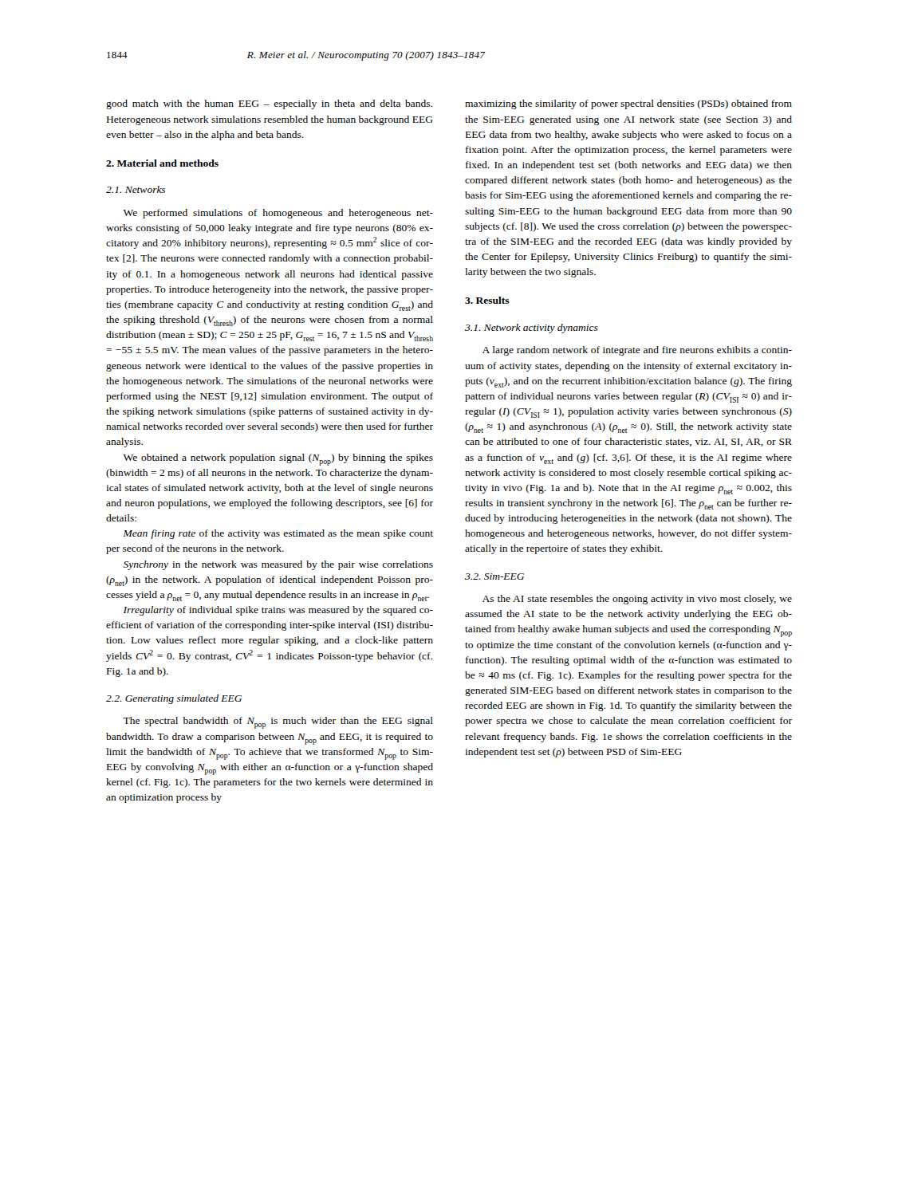1844 R. Meier et al. / Neurocomputing 70 (2007) 1843–1847
good match with the human EEG – especially in theta and delta bands. Heterogeneous network simulations resembled the human background EEG even better – also in the alpha and beta bands.
2. Material and methods
2.1. Networks
We performed simulations of homogeneous and heterogeneous networks consisting of 50,000 leaky integrate and fire type neurons (80% excitatory and 20% inhibitory neurons), representing ≈ 0.5 mm2 slice of cortex [2]. The neurons were connected randomly with a connection probability of 0.1. In a homogeneous network all neurons had identical passive properties. To introduce heterogeneity into the network, the passive properties (membrane capacity C and conductivity at resting condition Grest) and the spiking threshold (Vthresh) of the neurons were chosen from a normal distribution (mean ± SD); C = 250 ± 25 pF, Grest = 16, 7 ± 1.5 nS and Vthresh = −55 ± 5.5 mV. The mean values of the passive parameters in the heterogeneous network were identical to the values of the passive properties in the homogeneous network. The simulations of the neuronal networks were performed using the NEST [9,12] simulation environment. The output of the spiking network simulations (spike patterns of sustained activity in dynamical networks recorded over several seconds) were then used for further analysis.
We obtained a network population signal (Npop) by binning the spikes (binwidth = 2 ms) of all neurons in the network. To characterize the dynamical states of simulated network activity, both at the level of single neurons and neuron populations, we employed the following descriptors, see [6] for details:
Mean firing rate of the activity was estimated as the mean spike count per second of the neurons in the network.
Synchrony in the network was measured by the pair wise correlations (ρnet) in the network. A population of identical independent Poisson processes yield a ρnet = 0, any mutual dependence results in an increase in ρnet.
Irregularity of individual spike trains was measured by the squared coefficient of variation of the corresponding inter-spike interval (ISI) distribution. Low values reflect more regular spiking, and a clock-like pattern yields CV 2 = 0. By contrast, CV 2 = 1 indicates Poisson-type behavior (cf. Fig. 1a and b).
2.2. Generating simulated EEG
The spectral bandwidth of Npop is much wider than the EEG signal bandwidth. To draw a comparison between Npop and EEG, it is required to limit the bandwidth of Npop. To achieve that we transformed Npop to Sim-EEG by convolving Npop with either an α-function or a γ-function shaped kernel (cf. Fig. 1c). The parameters for the two kernels were determined in an optimization process by
maximizing the similarity of power spectral densities (PSDs) obtained from the Sim-EEG generated using one AI network state (see Section 3) and EEG data from two healthy, awake subjects who were asked to focus on a fixation point. After the optimization process, the kernel parameters were fixed. In an independent test set (both networks and EEG data) we then compared different network states (both homo- and heterogeneous) as the basis for Sim-EEG using the aforementioned kernels and comparing the resulting Sim-EEG to the human background EEG data from more than 90 subjects (cf. [8]). We used the cross correlation (ρ) between the powerspectra of the SIM-EEG and the recorded EEG (data was kindly provided by the Center for Epilepsy, University Clinics Freiburg) to quantify the similarity between the two signals.
3. Results
3.1. Network activity dynamics
A large random network of integrate and fire neurons exhibits a continuum of activity states, depending on the intensity of external excitatory inputs (vext), and on the recurrent inhibition/excitation balance (g). The firing pattern of individual neurons varies between regular (R) (CV ISI ≈ 0) and irregular (I) (CV ISI ≈ 1), population activity varies between synchronous (S) (ρnet ≈ 1) and asynchronous (A) (ρnet ≈ 0). Still, the network activity state can be attributed to one of four characteristic states, viz. AI, SI, AR, or SR as a function of vext and (g) [cf. 3,6]. Of these, it is the AI regime where network activity is considered to most closely resemble cortical spiking activity in vivo (Fig. 1a and b). Note that in the AI regime ρnet ≈ 0.002, this results in transient synchrony in the network [6]. The ρnet can be further reduced by introducing heterogeneities in the network (data not shown). The homogeneous and heterogeneous networks, however, do not differ systematically in the repertoire of states they exhibit.
3.2. Sim-EEG
As the AI state resembles the ongoing activity in vivo most closely, we assumed the AI state to be the network activity underlying the EEG obtained from healthy awake human subjects and used the corresponding Npop to optimize the time constant of the convolution kernels (α-function and γ-function). The resulting optimal width of the α-function was estimated to be ≈ 40 ms (cf. Fig. 1c). Examples for the resulting power spectra for the generated SIM-EEG based on different network states in comparison to the recorded EEG are shown in Fig. 1d. To quantify the similarity between the power spectra we chose to calculate the mean correlation coefficient for relevant frequency bands. Fig. 1e shows the correlation coefficients in the independent test set (ρ) between PSD of Sim-EEG